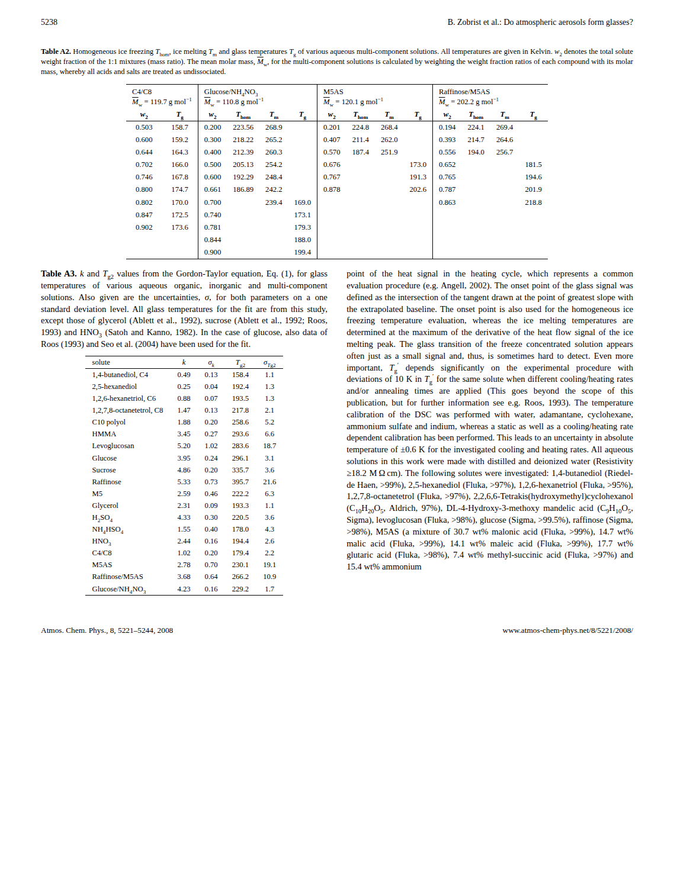5238
B. Zobrist et al.: Do atmospheric aerosols form glasses?
Table A2. Homogeneous ice freezing Thom, ice melting Tm and glass temperatures Tg of various aqueous multi-component solutions. All temperatures are given in Kelvin. w2 denotes the total solute weight fraction of the 1:1 mixtures (mass ratio). The mean molar mass, Mw, for the multi-component solutions is calculated by weighting the weight fraction ratios of each compound with its molar mass, whereby all acids and salts are treated as undissociated.
| C4/C8 M w = 119.7 g mol −1 | Glucose/NH 4 NO 3 M w = 110.8 g mol −1 | M5AS M w = 120.1 g mol −1 | Raffinose/M5AS M w = 202.2 g mol −1 |
| w 2 | T g | w 2 | T hom | T m | T g | w 2 | T hom | T m | T g | w 2 | T hom | T m | T g |
| 0.503 | 158.7 | 0.200 | 223.56 | 268.9 | | 0.201 | 224.8 | 268.4 | | 0.194 | 224.1 | 269.4 | |
| 0.600 | 159.2 | 0.300 | 218.22 | 265.2 | | 0.407 | 211.4 | 262.0 | | 0.393 | 214.7 | 264.6 | |
| 0.644 | 164.3 | 0.400 | 212.39 | 260.3 | | 0.570 | 187.4 | 251.9 | | 0.556 | 194.0 | 256.7 | |
| 0.702 | 166.0 | 0.500 | 205.13 | 254.2 | | 0.676 | | | 173.0 | 0.652 | | | 181.5 |
| 0.746 | 167.8 | 0.600 | 192.29 | 248.4 | | 0.767 | | | 191.3 | 0.765 | | | 194.6 |
| 0.800 | 174.7 | 0.661 | 186.89 | 242.2 | | 0.878 | | | 202.6 | 0.787 | | | 201.9 |
| 0.802 | 170.0 | 0.700 | | 239.4 | 169.0 | | | | | 0.863 | | | 218.8 |
| 0.847 | 172.5 | 0.740 | | | 173.1 | | | | | | | | |
| 0.902 | 173.6 | 0.781 | | | 179.3 | | | | | | | | |
| | | 0.844 | | | 188.0 | | | | | | | | |
| | | 0.900 | | | 199.4 | | | | | | | | |
Table A3. k and Tg2 values from the Gordon-Taylor equation, Eq. (1), for glass temperatures of various aqueous organic, inorganic and multi-component solutions. Also given are the uncertainties, σ, for both parameters on a one standard deviation level. All glass temperatures for the fit are from this study, except those of glycerol (Ablett et al., 1992), sucrose (Ablett et al., 1992; Roos, 1993) and HNO3 (Satoh and Kanno, 1982). In the case of glucose, also data of Roos (1993) and Seo et al. (2004) have been used for the fit.
| solute | k | σ k | T g2 | σ T g2 |
| --- | --- | --- | --- | --- |
| 1,4-butanediol, C4 | 0.49 | 0.13 | 158.4 | 1.1 |
| 2,5-hexanediol | 0.25 | 0.04 | 192.4 | 1.3 |
| 1,2,6-hexanetriol, C6 | 0.88 | 0.07 | 193.5 | 1.3 |
| 1,2,7,8-octanetetrol, C8 | 1.47 | 0.13 | 217.8 | 2.1 |
| C10 polyol | 1.88 | 0.20 | 258.6 | 5.2 |
| HMMA | 3.45 | 0.27 | 293.6 | 6.6 |
| Levoglucosan | 5.20 | 1.02 | 283.6 | 18.7 |
| Glucose | 3.95 | 0.24 | 296.1 | 3.1 |
| Sucrose | 4.86 | 0.20 | 335.7 | 3.6 |
| Raffinose | 5.33 | 0.73 | 395.7 | 21.6 |
| M5 | 2.59 | 0.46 | 222.2 | 6.3 |
| Glycerol | 2.31 | 0.09 | 193.3 | 1.1 |
| H 2 SO 4 | 4.33 | 0.30 | 220.5 | 3.6 |
| NH 4 HSO 4 | 1.55 | 0.40 | 178.0 | 4.3 |
| HNO 3 | 2.44 | 0.16 | 194.4 | 2.6 |
| C4/C8 | 1.02 | 0.20 | 179.4 | 2.2 |
| M5AS | 2.78 | 0.70 | 230.1 | 19.1 |
| Raffinose/M5AS | 3.68 | 0.64 | 266.2 | 10.9 |
| Glucose/NH 4 NO 3 | 4.23 | 0.16 | 229.2 | 1.7 |
point of the heat signal in the heating cycle, which represents a common evaluation procedure (e.g. Angell, 2002). The onset point of the glass signal was defined as the intersection of the tangent drawn at the point of greatest slope with the extrapolated baseline. The onset point is also used for the homogeneous ice freezing temperature evaluation, whereas the ice melting temperatures are determined at the maximum of the derivative of the heat flow signal of the ice melting peak. The glass transition of the freeze concentrated solution appears often just as a small signal and, thus, is sometimes hard to detect. Even more important, Tg′ depends significantly on the experimental procedure with deviations of 10 K in Tg′ for the same solute when different cooling/heating rates and/or annealing times are applied (This goes beyond the scope of this publication, but for further information see e.g. Roos, 1993). The temperature calibration of the DSC was performed with water, adamantane, cyclohexane, ammonium sulfate and indium, whereas a static as well as a cooling/heating rate dependent calibration has been performed. This leads to an uncertainty in absolute temperature of ±0.6 K for the investigated cooling and heating rates. All aqueous solutions in this work were made with distilled and deionized water (Resistivity ≥18.2 M Ω cm). The following solutes were investigated: 1,4-butanediol (Riedel-de Haen, >99%), 2,5-hexanediol (Fluka, >97%), 1,2,6-hexanetriol (Fluka, >95%), 1,2,7,8-octanetetrol (Fluka, >97%), 2,2,6,6-Tetrakis(hydroxymethyl)cyclohexanol (C10H20O5, Aldrich, 97%), DL-4-Hydroxy-3-methoxy mandelic acid (C9H10O5, Sigma), levoglucosan (Fluka, >98%), glucose (Sigma, >99.5%), raffinose (Sigma, >98%), M5AS (a mixture of 30.7 wt% malonic acid (Fluka, >99%), 14.7 wt% malic acid (Fluka, >99%), 14.1 wt% maleic acid (Fluka, >99%), 17.7 wt% glutaric acid (Fluka, >98%), 7.4 wt% methyl-succinic acid (Fluka, >97%) and 15.4 wt% ammonium
Atmos. Chem. Phys., 8, 5221–5244, 2008
www.atmos-chem-phys.net/8/5221/2008/